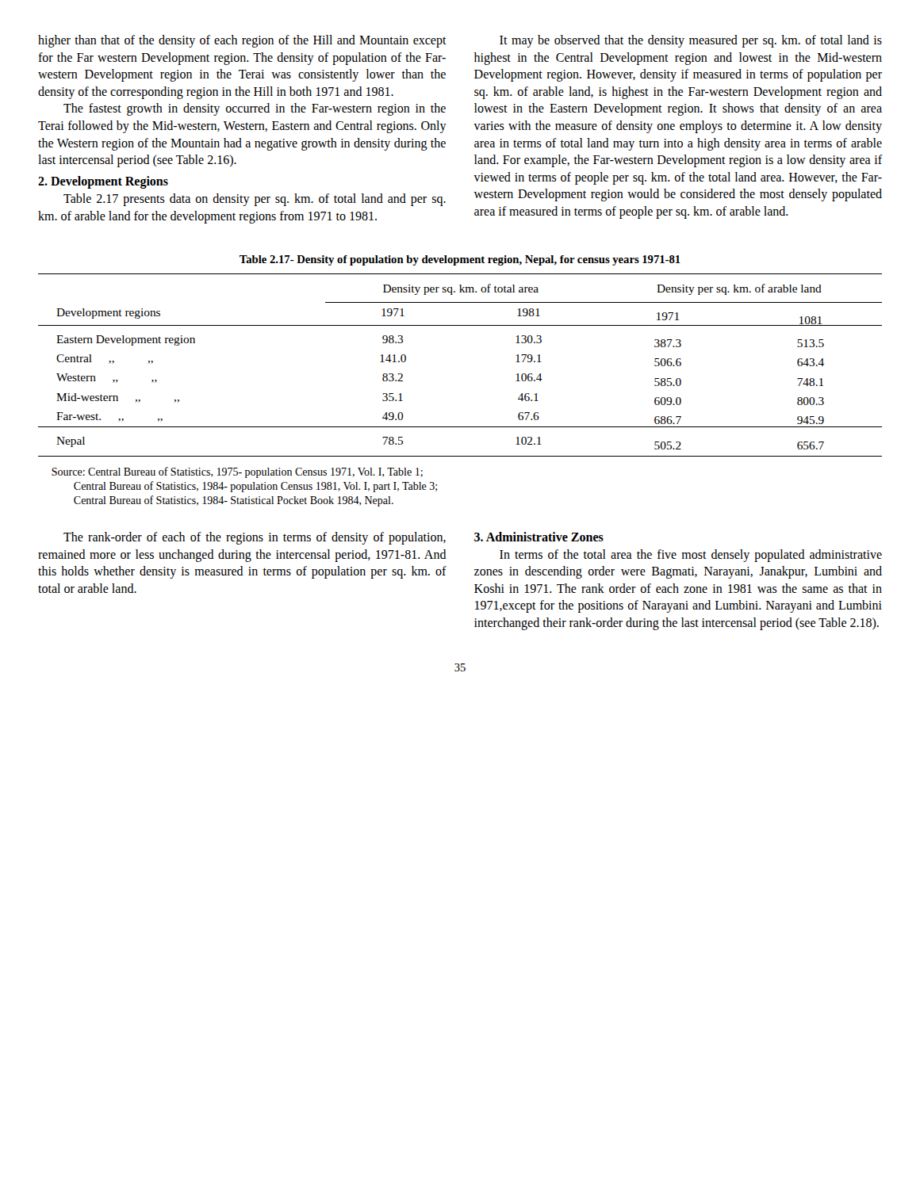higher than that of the density of each region of the Hill and Mountain except for the Far western Development region. The density of population of the Far-western Development region in the Terai was consistently lower than the density of the corresponding region in the Hill in both 1971 and 1981.
The fastest growth in density occurred in the Far-western region in the Terai followed by the Mid-western, Western, Eastern and Central regions. Only the Western region of the Mountain had a negative growth in density during the last intercensal period (see Table 2.16).
2. Development Regions
Table 2.17 presents data on density per sq. km. of total land and per sq. km. of arable land for the development regions from 1971 to 1981.
It may be observed that the density measured per sq. km. of total land is highest in the Central Development region and lowest in the Mid-western Development region. However, density if measured in terms of population per sq. km. of arable land, is highest in the Far-western Development region and lowest in the Eastern Development region. It shows that density of an area varies with the measure of density one employs to determine it. A low density area in terms of total land may turn into a high density area in terms of arable land. For example, the Far-western Development region is a low density area if viewed in terms of people per sq. km. of the total land area. However, the Far-western Development region would be considered the most densely populated area if measured in terms of people per sq. km. of arable land.
Table 2.17- Density of population by development region, Nepal, for census years 1971-81
| | Density per sq. km. of total area | Density per sq. km. of arable land |
| --- | --- | --- |
| Development regions | 1971 | 1981 | 1971 | 1081 |
| Eastern Development region | 98.3 | 130.3 | 387.3 | 513.5 |
| Central ,, ,, | 141.0 | 179.1 | 506.6 | 643.4 |
| Western ,, ,, | 83.2 | 106.4 | 585.0 | 748.1 |
| Mid-western ,, ,, | 35.1 | 46.1 | 609.0 | 800.3 |
| Far-west. ,, ,, | 49.0 | 67.6 | 686.7 | 945.9 |
| Nepal | 78.5 | 102.1 | 505.2 | 656.7 |
Source: Central Bureau of Statistics, 1975- population Census 1971, Vol. I, Table 1;
Central Bureau of Statistics, 1984- population Census 1981, Vol. I, part I, Table 3;
Central Bureau of Statistics, 1984- Statistical Pocket Book 1984, Nepal.
The rank-order of each of the regions in terms of density of population, remained more or less unchanged during the intercensal period, 1971-81. And this holds whether density is measured in terms of population per sq. km. of total or arable land.
3. Administrative Zones
In terms of the total area the five most densely populated administrative zones in descending order were Bagmati, Narayani, Janakpur, Lumbini and Koshi in 1971. The rank order of each zone in 1981 was the same as that in 1971,except for the positions of Narayani and Lumbini. Narayani and Lumbini interchanged their rank-order during the last intercensal period (see Table 2.18).
35